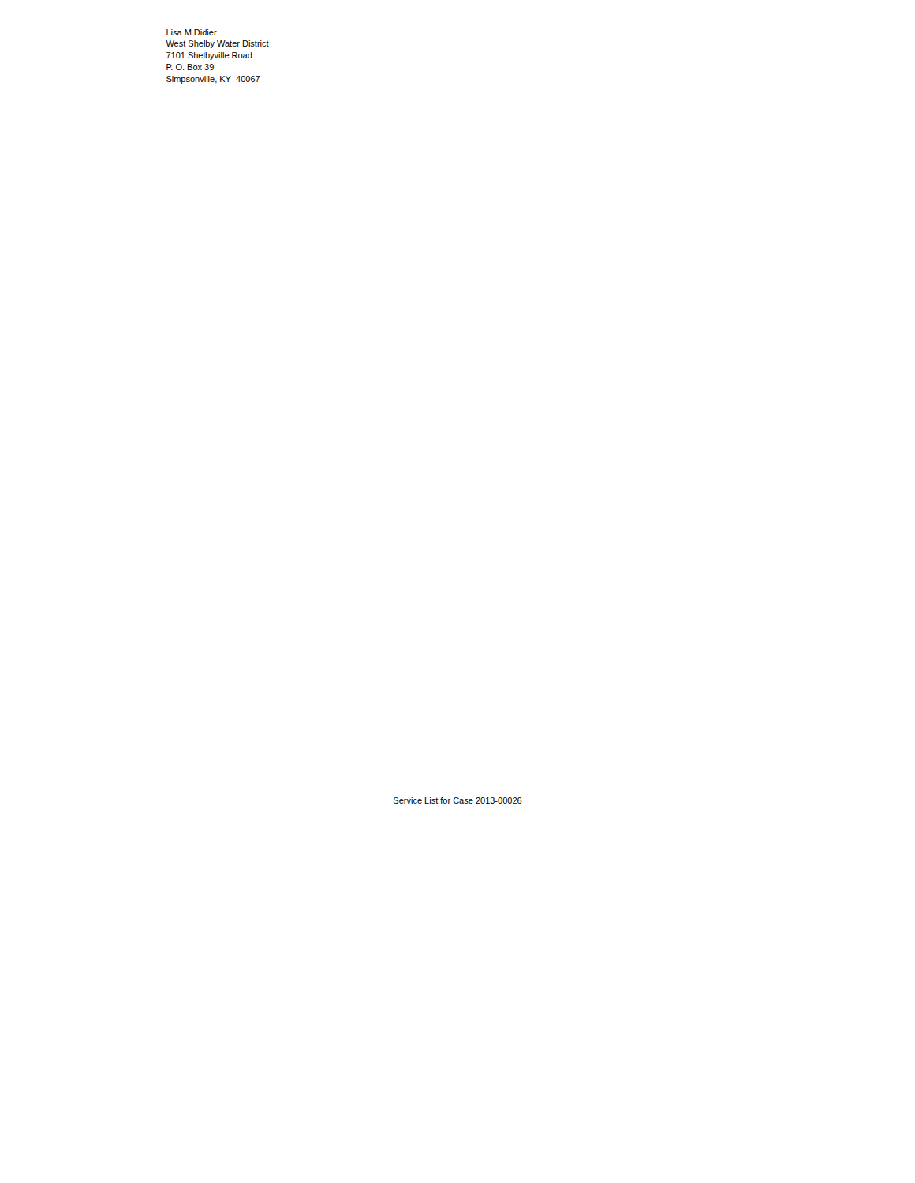Lisa M Didier
West Shelby Water District
7101 Shelbyville Road
P. O. Box 39
Simpsonville, KY 40067
Service List for Case 2013-00026